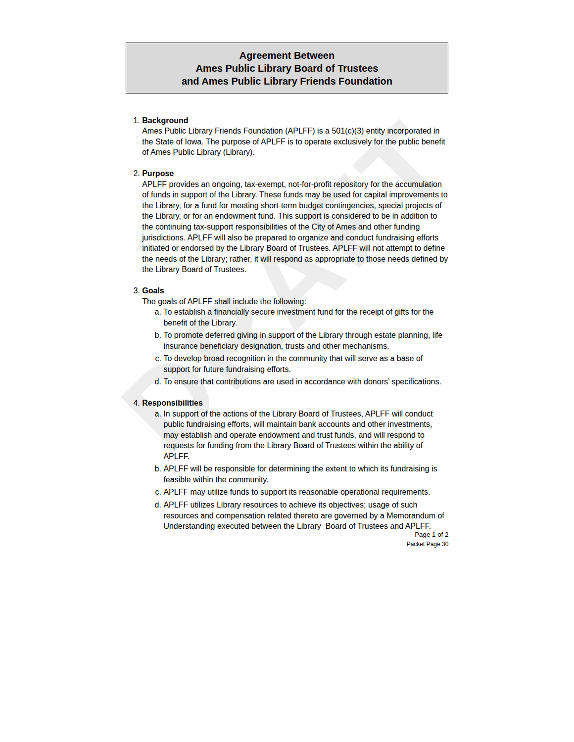DRAFT
Agreement Between
Ames Public Library Board of Trustees
and Ames Public Library Friends Foundation
Background
Ames Public Library Friends Foundation (APLFF) is a 501(c)(3) entity incorporated in the State of Iowa. The purpose of APLFF is to operate exclusively for the public benefit of Ames Public Library (Library).
Purpose
APLFF provides an ongoing, tax-exempt, not-for-profit repository for the accumulation of funds in support of the Library. These funds may be used for capital improvements to the Library, for a fund for meeting short-term budget contingencies, special projects of the Library, or for an endowment fund. This support is considered to be in addition to the continuing tax-support responsibilities of the City of Ames and other funding jurisdictions. APLFF will also be prepared to organize and conduct fundraising efforts initiated or endorsed by the Library Board of Trustees. APLFF will not attempt to define the needs of the Library; rather, it will respond as appropriate to those needs defined by the Library Board of Trustees.
Goals
The goals of APLFF shall include the following:
To establish a financially secure investment fund for the receipt of gifts for the benefit of the Library.
To promote deferred giving in support of the Library through estate planning, life insurance beneficiary designation, trusts and other mechanisms.
To develop broad recognition in the community that will serve as a base of support for future fundraising efforts.
To ensure that contributions are used in accordance with donors’ specifications.
Responsibilities
In support of the actions of the Library Board of Trustees, APLFF will conduct public fundraising efforts, will maintain bank accounts and other investments, may establish and operate endowment and trust funds, and will respond to requests for funding from the Library Board of Trustees within the ability of APLFF.
APLFF will be responsible for determining the extent to which its fundraising is feasible within the community.
APLFF may utilize funds to support its reasonable operational requirements.
APLFF utilizes Library resources to achieve its objectives; usage of such resources and compensation related thereto are governed by a Memorandum of Understanding executed between the Library Board of Trustees and APLFF.
Page 1 of 2
Packet Page 30